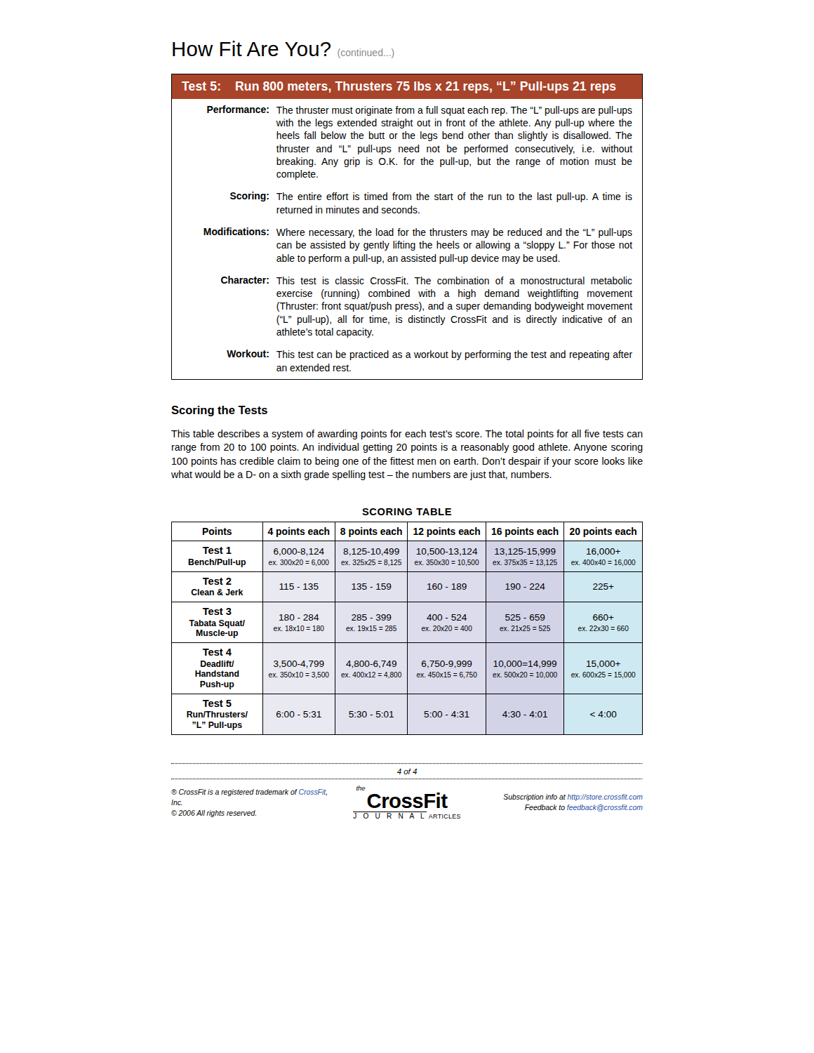How Fit Are You? (continued...)
Test 5: Run 800 meters, Thrusters 75 lbs x 21 reps, “L” Pull-ups 21 reps
| Performance: | The thruster must originate from a full squat each rep. The “L” pull-ups are pull-ups with the legs extended straight out in front of the athlete. Any pull-up where the heels fall below the butt or the legs bend other than slightly is disallowed. The thruster and “L” pull-ups need not be performed consecutively, i.e. without breaking. Any grip is O.K. for the pull-up, but the range of motion must be complete. |
| Scoring: | The entire effort is timed from the start of the run to the last pull-up. A time is returned in minutes and seconds. |
| Modifications: | Where necessary, the load for the thrusters may be reduced and the “L” pull-ups can be assisted by gently lifting the heels or allowing a “sloppy L.” For those not able to perform a pull-up, an assisted pull-up device may be used. |
| Character: | This test is classic CrossFit. The combination of a monostructural metabolic exercise (running) combined with a high demand weightlifting movement (Thruster: front squat/push press), and a super demanding bodyweight movement (“L” pull-up), all for time, is distinctly CrossFit and is directly indicative of an athlete’s total capacity. |
| Workout: | This test can be practiced as a workout by performing the test and repeating after an extended rest. |
Scoring the Tests
This table describes a system of awarding points for each test’s score. The total points for all five tests can range from 20 to 100 points. An individual getting 20 points is a reasonably good athlete. Anyone scoring 100 points has credible claim to being one of the fittest men on earth. Don’t despair if your score looks like what would be a D- on a sixth grade spelling test – the numbers are just that, numbers.
SCORING TABLE
| Points | 4 points each | 8 points each | 12 points each | 16 points each | 20 points each |
| --- | --- | --- | --- | --- | --- |
| Test 1 Bench/Pull-up | 6,000-8,124 ex. 300x20 = 6,000 | 8,125-10,499 ex. 325x25 = 8,125 | 10,500-13,124 ex. 350x30 = 10,500 | 13,125-15,999 ex. 375x35 = 13,125 | 16,000+ ex. 400x40 = 16,000 |
| Test 2 Clean & Jerk | 115 - 135 | 135 - 159 | 160 - 189 | 190 - 224 | 225+ |
| Test 3 Tabata Squat/ Muscle-up | 180 - 284 ex. 18x10 = 180 | 285 - 399 ex. 19x15 = 285 | 400 - 524 ex. 20x20 = 400 | 525 - 659 ex. 21x25 = 525 | 660+ ex. 22x30 = 660 |
| Test 4 Deadlift/ Handstand Push-up | 3,500-4,799 ex. 350x10 = 3,500 | 4,800-6,749 ex. 400x12 = 4,800 | 6,750-9,999 ex. 450x15 = 6,750 | 10,000=14,999 ex. 500x20 = 10,000 | 15,000+ ex. 600x25 = 15,000 |
| Test 5 Run/Thrusters/ ”L” Pull-ups | 6:00 - 5:31 | 5:30 - 5:01 | 5:00 - 4:31 | 4:30 - 4:01 | < 4:00 |
4 of 4
® CrossFit is a registered trademark of CrossFit, Inc.
© 2006 All rights reserved.
the CrossFit J O U R N A L ARTICLES
Subscription info at http://store.crossfit.com
Feedback to feedback@crossfit.com